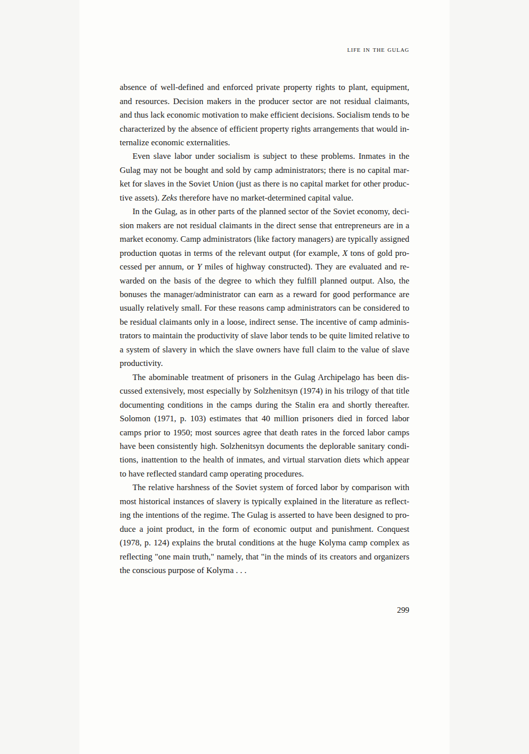Life in the Gulag
absence of well-defined and enforced private property rights to plant, equipment, and resources. Decision makers in the producer sector are not residual claimants, and thus lack economic motivation to make efficient decisions. Socialism tends to be characterized by the absence of efficient property rights arrangements that would internalize economic externalities.
Even slave labor under socialism is subject to these problems. Inmates in the Gulag may not be bought and sold by camp administrators; there is no capital market for slaves in the Soviet Union (just as there is no capital market for other productive assets). Zeks therefore have no market-determined capital value.
In the Gulag, as in other parts of the planned sector of the Soviet economy, decision makers are not residual claimants in the direct sense that entrepreneurs are in a market economy. Camp administrators (like factory managers) are typically assigned production quotas in terms of the relevant output (for example, X tons of gold processed per annum, or Y miles of highway constructed). They are evaluated and rewarded on the basis of the degree to which they fulfill planned output. Also, the bonuses the manager/administrator can earn as a reward for good performance are usually relatively small. For these reasons camp administrators can be considered to be residual claimants only in a loose, indirect sense. The incentive of camp administrators to maintain the productivity of slave labor tends to be quite limited relative to a system of slavery in which the slave owners have full claim to the value of slave productivity.
The abominable treatment of prisoners in the Gulag Archipelago has been discussed extensively, most especially by Solzhenitsyn (1974) in his trilogy of that title documenting conditions in the camps during the Stalin era and shortly thereafter. Solomon (1971, p. 103) estimates that 40 million prisoners died in forced labor camps prior to 1950; most sources agree that death rates in the forced labor camps have been consistently high. Solzhenitsyn documents the deplorable sanitary conditions, inattention to the health of inmates, and virtual starvation diets which appear to have reflected standard camp operating procedures.
The relative harshness of the Soviet system of forced labor by comparison with most historical instances of slavery is typically explained in the literature as reflecting the intentions of the regime. The Gulag is asserted to have been designed to produce a joint product, in the form of economic output and punishment. Conquest (1978, p. 124) explains the brutal conditions at the huge Kolyma camp complex as reflecting "one main truth," namely, that "in the minds of its creators and organizers the conscious purpose of Kolyma . . .
299